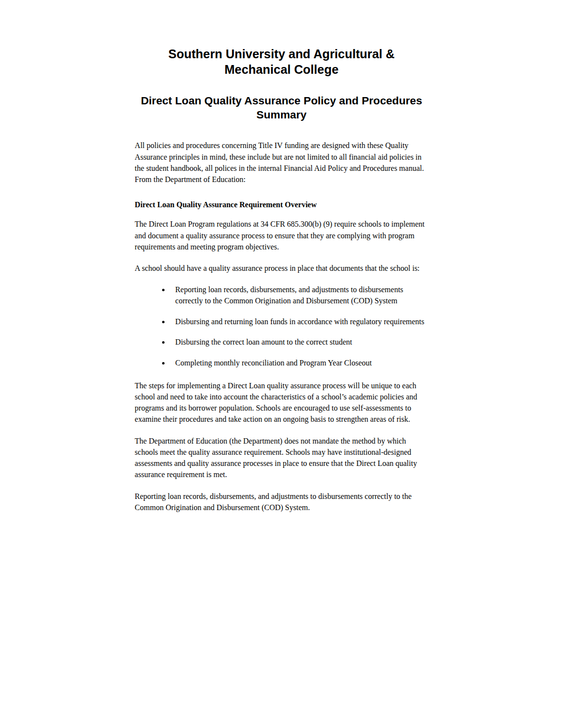Southern University and Agricultural & Mechanical College
Direct Loan Quality Assurance Policy and Procedures Summary
All policies and procedures concerning Title IV funding are designed with these Quality Assurance principles in mind, these include but are not limited to all financial aid policies in the student handbook, all polices in the internal Financial Aid Policy and Procedures manual. From the Department of Education:
Direct Loan Quality Assurance Requirement Overview
The Direct Loan Program regulations at 34 CFR 685.300(b) (9) require schools to implement and document a quality assurance process to ensure that they are complying with program requirements and meeting program objectives.
A school should have a quality assurance process in place that documents that the school is:
Reporting loan records, disbursements, and adjustments to disbursements correctly to the Common Origination and Disbursement (COD) System
Disbursing and returning loan funds in accordance with regulatory requirements
Disbursing the correct loan amount to the correct student
Completing monthly reconciliation and Program Year Closeout
The steps for implementing a Direct Loan quality assurance process will be unique to each school and need to take into account the characteristics of a school’s academic policies and programs and its borrower population. Schools are encouraged to use self-assessments to examine their procedures and take action on an ongoing basis to strengthen areas of risk.
The Department of Education (the Department) does not mandate the method by which schools meet the quality assurance requirement. Schools may have institutional-designed assessments and quality assurance processes in place to ensure that the Direct Loan quality assurance requirement is met.
Reporting loan records, disbursements, and adjustments to disbursements correctly to the Common Origination and Disbursement (COD) System.